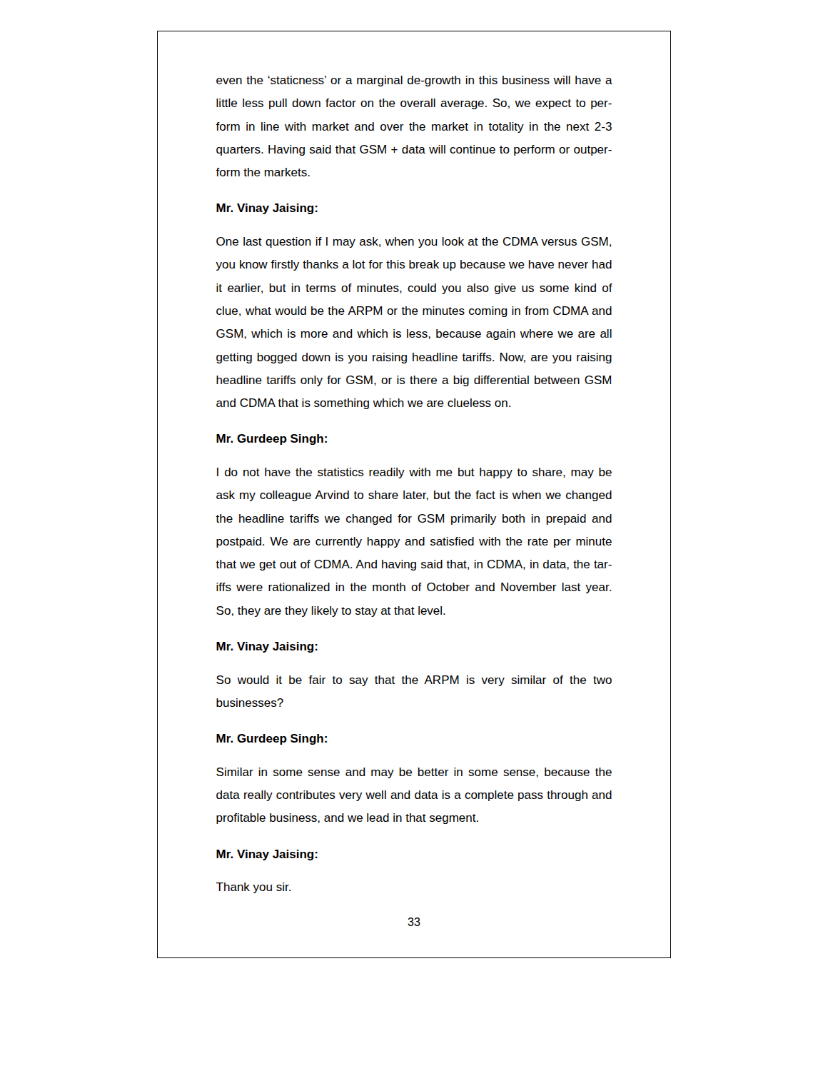even the ‘staticness’ or a marginal de-growth in this business will have a little less pull down factor on the overall average. So, we expect to perform in line with market and over the market in totality in the next 2-3 quarters. Having said that GSM + data will continue to perform or outperform the markets.
Mr. Vinay Jaising:
One last question if I may ask, when you look at the CDMA versus GSM, you know firstly thanks a lot for this break up because we have never had it earlier, but in terms of minutes, could you also give us some kind of clue, what would be the ARPM or the minutes coming in from CDMA and GSM, which is more and which is less, because again where we are all getting bogged down is you raising headline tariffs. Now, are you raising headline tariffs only for GSM, or is there a big differential between GSM and CDMA that is something which we are clueless on.
Mr. Gurdeep Singh:
I do not have the statistics readily with me but happy to share, may be ask my colleague Arvind to share later, but the fact is when we changed the headline tariffs we changed for GSM primarily both in prepaid and postpaid. We are currently happy and satisfied with the rate per minute that we get out of CDMA. And having said that, in CDMA, in data, the tariffs were rationalized in the month of October and November last year. So, they are they likely to stay at that level.
Mr. Vinay Jaising:
So would it be fair to say that the ARPM is very similar of the two businesses?
Mr. Gurdeep Singh:
Similar in some sense and may be better in some sense, because the data really contributes very well and data is a complete pass through and profitable business, and we lead in that segment.
Mr. Vinay Jaising:
Thank you sir.
33